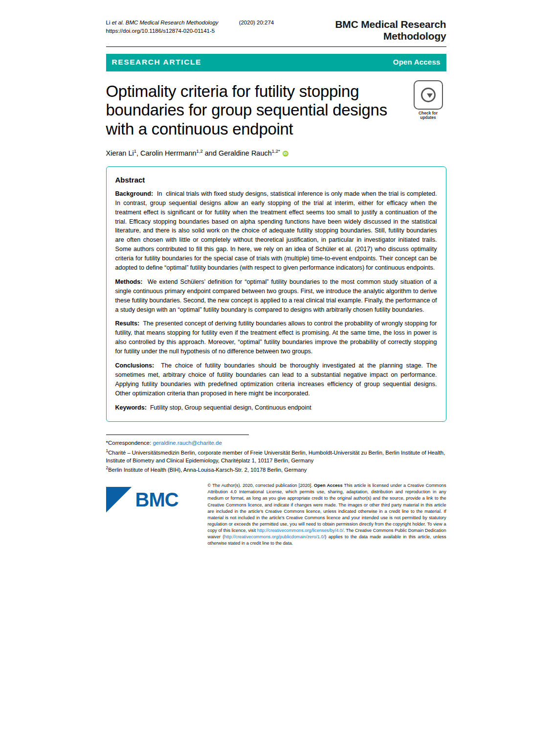Li et al. BMC Medical Research Methodology(2020) 20:274 https://doi.org/10.1186/s12874-020-01141-5
BMC Medical Research Methodology
Research Article
Open Access
Check for
updates
Optimality criteria for futility stopping boundaries for group sequential designs with a continuous endpoint
Xieran Li1, Carolin Herrmann1,2 and Geraldine Rauch1,2*iD
Abstract
Background: In clinical trials with fixed study designs, statistical inference is only made when the trial is completed. In contrast, group sequential designs allow an early stopping of the trial at interim, either for efficacy when the treatment effect is significant or for futility when the treatment effect seems too small to justify a continuation of the trial. Efficacy stopping boundaries based on alpha spending functions have been widely discussed in the statistical literature, and there is also solid work on the choice of adequate futility stopping boundaries. Still, futility boundaries are often chosen with little or completely without theoretical justification, in particular in investigator initiated trails. Some authors contributed to fill this gap. In here, we rely on an idea of Schüler et al. (2017) who discuss optimality criteria for futility boundaries for the special case of trials with (multiple) time-to-event endpoints. Their concept can be adopted to define “optimal” futility boundaries (with respect to given performance indicators) for continuous endpoints.
Methods: We extend Schülers’ definition for “optimal” futility boundaries to the most common study situation of a single continuous primary endpoint compared between two groups. First, we introduce the analytic algorithm to derive these futility boundaries. Second, the new concept is applied to a real clinical trial example. Finally, the performance of a study design with an “optimal” futility boundary is compared to designs with arbitrarily chosen futility boundaries.
Results: The presented concept of deriving futility boundaries allows to control the probability of wrongly stopping for futility, that means stopping for futility even if the treatment effect is promising. At the same time, the loss in power is also controlled by this approach. Moreover, “optimal” futility boundaries improve the probability of correctly stopping for futility under the null hypothesis of no difference between two groups.
Conclusions: The choice of futility boundaries should be thoroughly investigated at the planning stage. The sometimes met, arbitrary choice of futility boundaries can lead to a substantial negative impact on performance. Applying futility boundaries with predefined optimization criteria increases efficiency of group sequential designs. Other optimization criteria than proposed in here might be incorporated.
Keywords: Futility stop, Group sequential design, Continuous endpoint
*Correspondence: geraldine.rauch@charite.de
1Charité – Universitätsmedizin Berlin, corporate member of Freie Universität Berlin, Humboldt-Universität zu Berlin, Berlin Institute of Health, Institute of Biometry and Clinical Epidemiology, Charitéplatz 1, 10117 Berlin, Germany
2Berlin Institute of Health (BIH), Anna-Louisa-Karsch-Str. 2, 10178 Berlin, Germany
BMC
© The Author(s). 2020, corrected publication [2020]. Open Access This article is licensed under a Creative Commons Attribution 4.0 International License, which permits use, sharing, adaptation, distribution and reproduction in any medium or format, as long as you give appropriate credit to the original author(s) and the source, provide a link to the Creative Commons licence, and indicate if changes were made. The images or other third party material in this article are included in the article’s Creative Commons licence, unless indicated otherwise in a credit line to the material. If material is not included in the article’s Creative Commons licence and your intended use is not permitted by statutory regulation or exceeds the permitted use, you will need to obtain permission directly from the copyright holder. To view a copy of this licence, visit http://creativecommons.org/licenses/by/4.0/. The Creative Commons Public Domain Dedication waiver (http://creativecommons.org/publicdomain/zero/1.0/) applies to the data made available in this article, unless otherwise stated in a credit line to the data.